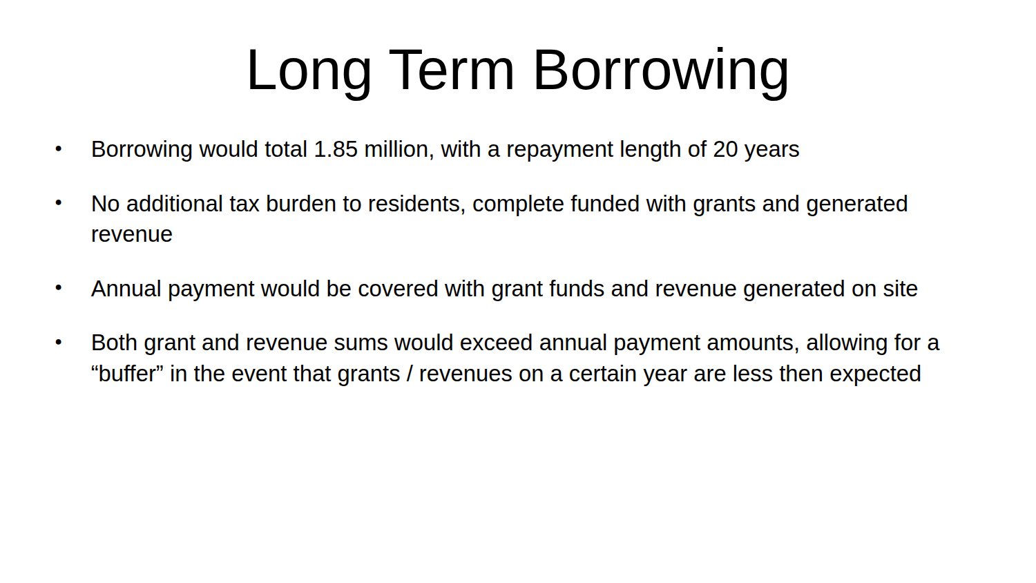Long Term Borrowing
Borrowing would total 1.85 million, with a repayment length of 20 years
No additional tax burden to residents, complete funded with grants and generated revenue
Annual payment would be covered with grant funds and revenue generated on site
Both grant and revenue sums would exceed annual payment amounts, allowing for a “buffer” in the event that grants / revenues on a certain year are less then expected